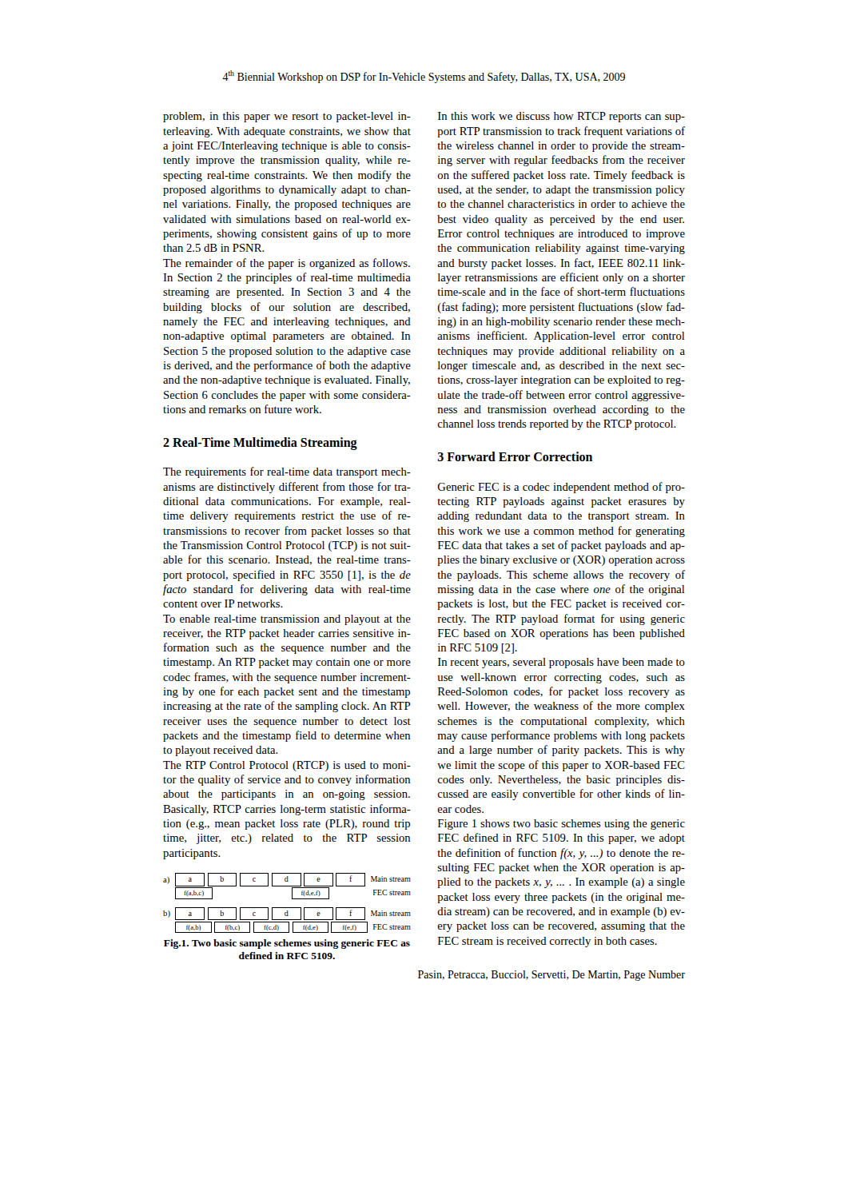4th Biennial Workshop on DSP for In-Vehicle Systems and Safety, Dallas, TX, USA, 2009
problem, in this paper we resort to packet-level interleaving. With adequate constraints, we show that a joint FEC/Interleaving technique is able to consistently improve the transmission quality, while respecting real-time constraints. We then modify the proposed algorithms to dynamically adapt to channel variations. Finally, the proposed techniques are validated with simulations based on real-world experiments, showing consistent gains of up to more than 2.5 dB in PSNR.
The remainder of the paper is organized as follows. In Section 2 the principles of real-time multimedia streaming are presented. In Section 3 and 4 the building blocks of our solution are described, namely the FEC and interleaving techniques, and non-adaptive optimal parameters are obtained. In Section 5 the proposed solution to the adaptive case is derived, and the performance of both the adaptive and the non-adaptive technique is evaluated. Finally, Section 6 concludes the paper with some considerations and remarks on future work.
2 Real-Time Multimedia Streaming
The requirements for real-time data transport mechanisms are distinctively different from those for traditional data communications. For example, real-time delivery requirements restrict the use of retransmissions to recover from packet losses so that the Transmission Control Protocol (TCP) is not suitable for this scenario. Instead, the real-time transport protocol, specified in RFC 3550 [1], is the de facto standard for delivering data with real-time content over IP networks.
To enable real-time transmission and playout at the receiver, the RTP packet header carries sensitive information such as the sequence number and the timestamp. An RTP packet may contain one or more codec frames, with the sequence number incrementing by one for each packet sent and the timestamp increasing at the rate of the sampling clock. An RTP receiver uses the sequence number to detect lost packets and the timestamp field to determine when to playout received data.
The RTP Control Protocol (RTCP) is used to monitor the quality of service and to convey information about the participants in an on-going session. Basically, RTCP carries long-term statistic information (e.g., mean packet loss rate (PLR), round trip time, jitter, etc.) related to the RTP session participants.
a) a b c d e f Main stream
f(a,b,c) f(d,e,f) FEC stream
b) a b c d e f Main stream
f(a,b) f(b,c) f(c,d) f(d,e) f(e,f) FEC stream
Fig.1. Two basic sample schemes using generic FEC as defined in RFC 5109.
In this work we discuss how RTCP reports can support RTP transmission to track frequent variations of the wireless channel in order to provide the streaming server with regular feedbacks from the receiver on the suffered packet loss rate. Timely feedback is used, at the sender, to adapt the transmission policy to the channel characteristics in order to achieve the best video quality as perceived by the end user. Error control techniques are introduced to improve the communication reliability against time-varying and bursty packet losses. In fact, IEEE 802.11 link-layer retransmissions are efficient only on a shorter time-scale and in the face of short-term fluctuations (fast fading); more persistent fluctuations (slow fading) in an high-mobility scenario render these mechanisms inefficient. Application-level error control techniques may provide additional reliability on a longer timescale and, as described in the next sections, cross-layer integration can be exploited to regulate the trade-off between error control aggressiveness and transmission overhead according to the channel loss trends reported by the RTCP protocol.
3 Forward Error Correction
Generic FEC is a codec independent method of protecting RTP payloads against packet erasures by adding redundant data to the transport stream. In this work we use a common method for generating FEC data that takes a set of packet payloads and applies the binary exclusive or (XOR) operation across the payloads. This scheme allows the recovery of missing data in the case where one of the original packets is lost, but the FEC packet is received correctly. The RTP payload format for using generic FEC based on XOR operations has been published in RFC 5109 [2].
In recent years, several proposals have been made to use well-known error correcting codes, such as Reed-Solomon codes, for packet loss recovery as well. However, the weakness of the more complex schemes is the computational complexity, which may cause performance problems with long packets and a large number of parity packets. This is why we limit the scope of this paper to XOR-based FEC codes only. Nevertheless, the basic principles discussed are easily convertible for other kinds of linear codes.
Figure 1 shows two basic schemes using the generic FEC defined in RFC 5109. In this paper, we adopt the definition of function f(x, y, ...) to denote the resulting FEC packet when the XOR operation is applied to the packets x, y, ... . In example (a) a single packet loss every three packets (in the original media stream) can be recovered, and in example (b) every packet loss can be recovered, assuming that the FEC stream is received correctly in both cases.
Pasin, Petracca, Bucciol, Servetti, De Martin, Page Number